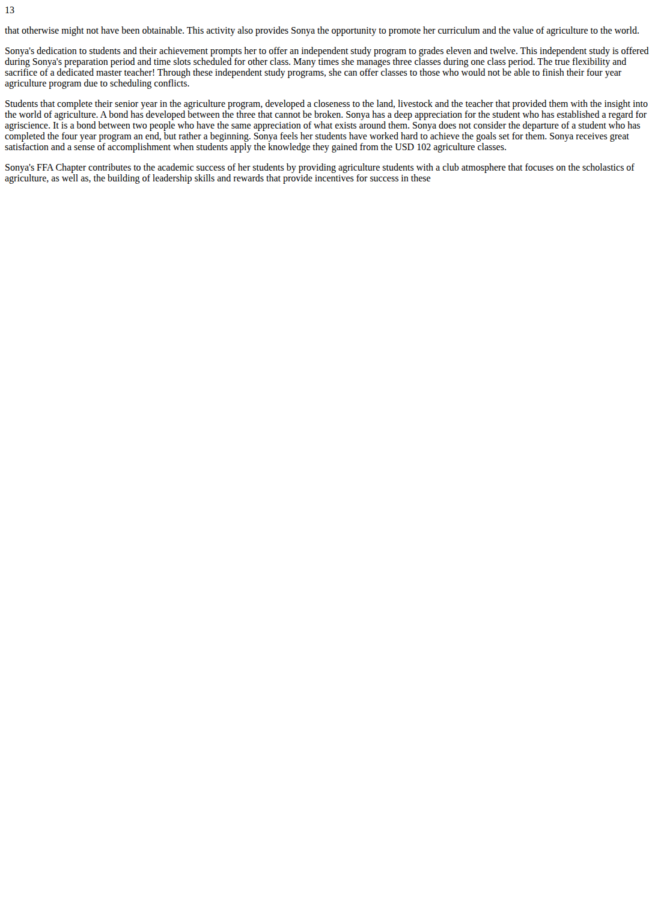13
that otherwise might not have been obtainable. This activity also provides Sonya the opportunity to promote her curriculum and the value of agriculture to the world.
Sonya's dedication to students and their achievement prompts her to offer an independent study program to grades eleven and twelve. This independent study is offered during Sonya's preparation period and time slots scheduled for other class. Many times she manages three classes during one class period. The true flexibility and sacrifice of a dedicated master teacher! Through these independent study programs, she can offer classes to those who would not be able to finish their four year agriculture program due to scheduling conflicts.
Students that complete their senior year in the agriculture program, developed a closeness to the land, livestock and the teacher that provided them with the insight into the world of agriculture. A bond has developed between the three that cannot be broken. Sonya has a deep appreciation for the student who has established a regard for agriscience. It is a bond between two people who have the same appreciation of what exists around them. Sonya does not consider the departure of a student who has completed the four year program an end, but rather a beginning. Sonya feels her students have worked hard to achieve the goals set for them. Sonya receives great satisfaction and a sense of accomplishment when students apply the knowledge they gained from the USD 102 agriculture classes.
Sonya's FFA Chapter contributes to the academic success of her students by providing agriculture students with a club atmosphere that focuses on the scholastics of agriculture, as well as, the building of leadership skills and rewards that provide incentives for success in these